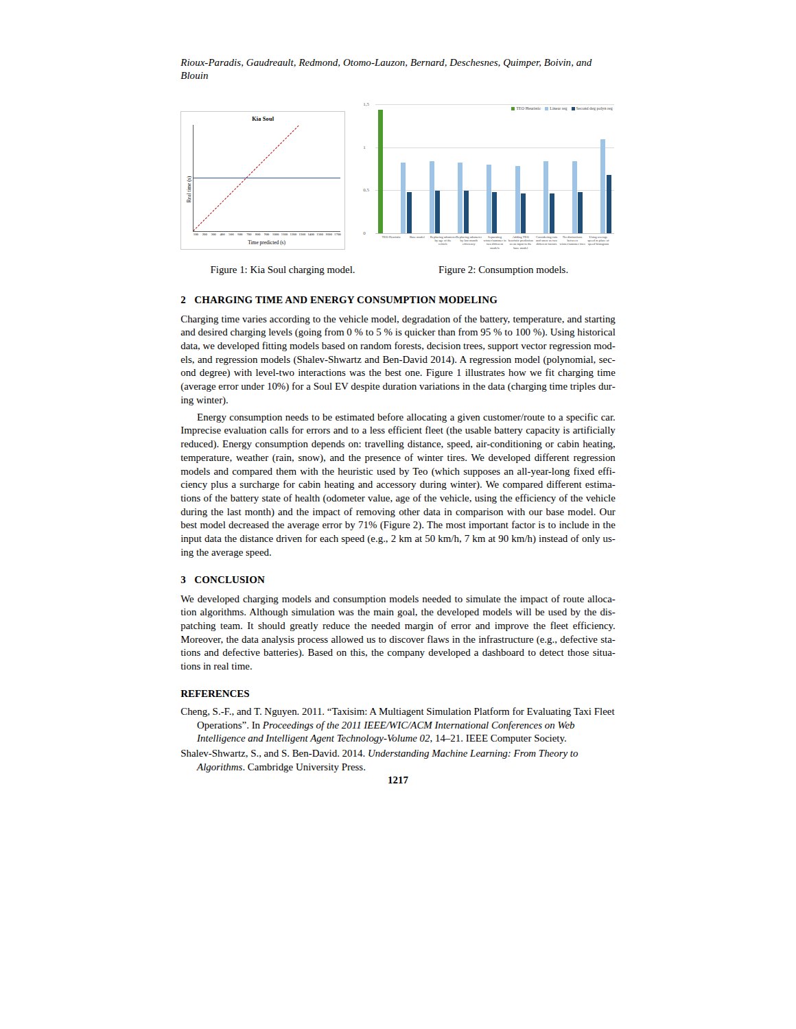Rioux-Paradis, Gaudreault, Redmond, Otomo-Lauzon, Bernard, Deschesnes, Quimper, Boivin, and Blouin
Kia Soul
Real time (s)
1800 1700 1600 1500 1400 1300 1200 1100 1000 900 800 700 600 500 400 300 200
100 200 300 400 500 600 700 800 900 1000 1100 1200 1300 1400 1500 1600 1700
Time predicted (s)
TEO Heuristic Linear reg Second deg polyn reg
1,5
1
0,5
0
TEO Heuristic
Base model
Replacing odometer by age of the vehicle
Replacing odometer by last month efficiency
Separating winter/summer in two different models
Adding TEO heuristic prediction as an input to the base model
Considering rain and snow as two different factors
No distinctions between winter/summer tires
Using average speed in place of speed histogram
Figure 1: Kia Soul charging model.
Figure 2: Consumption models.
2 CHARGING TIME AND ENERGY CONSUMPTION MODELING
Charging time varies according to the vehicle model, degradation of the battery, temperature, and starting and desired charging levels (going from 0 % to 5 % is quicker than from 95 % to 100 %). Using historical data, we developed fitting models based on random forests, decision trees, support vector regression models, and regression models (Shalev-Shwartz and Ben-David 2014). A regression model (polynomial, second degree) with level-two interactions was the best one. Figure 1 illustrates how we fit charging time (average error under 10%) for a Soul EV despite duration variations in the data (charging time triples during winter).
Energy consumption needs to be estimated before allocating a given customer/route to a specific car. Imprecise evaluation calls for errors and to a less efficient fleet (the usable battery capacity is artificially reduced). Energy consumption depends on: travelling distance, speed, air-conditioning or cabin heating, temperature, weather (rain, snow), and the presence of winter tires. We developed different regression models and compared them with the heuristic used by Teo (which supposes an all-year-long fixed efficiency plus a surcharge for cabin heating and accessory during winter). We compared different estimations of the battery state of health (odometer value, age of the vehicle, using the efficiency of the vehicle during the last month) and the impact of removing other data in comparison with our base model. Our best model decreased the average error by 71% (Figure 2). The most important factor is to include in the input data the distance driven for each speed (e.g., 2 km at 50 km/h, 7 km at 90 km/h) instead of only using the average speed.
3 CONCLUSION
We developed charging models and consumption models needed to simulate the impact of route allocation algorithms. Although simulation was the main goal, the developed models will be used by the dispatching team. It should greatly reduce the needed margin of error and improve the fleet efficiency. Moreover, the data analysis process allowed us to discover flaws in the infrastructure (e.g., defective stations and defective batteries). Based on this, the company developed a dashboard to detect those situations in real time.
REFERENCES
Cheng, S.-F., and T. Nguyen. 2011. “Taxisim: A Multiagent Simulation Platform for Evaluating Taxi Fleet Operations”. In Proceedings of the 2011 IEEE/WIC/ACM International Conferences on Web Intelligence and Intelligent Agent Technology-Volume 02, 14–21. IEEE Computer Society.
Shalev-Shwartz, S., and S. Ben-David. 2014. Understanding Machine Learning: From Theory to Algorithms. Cambridge University Press.
1217